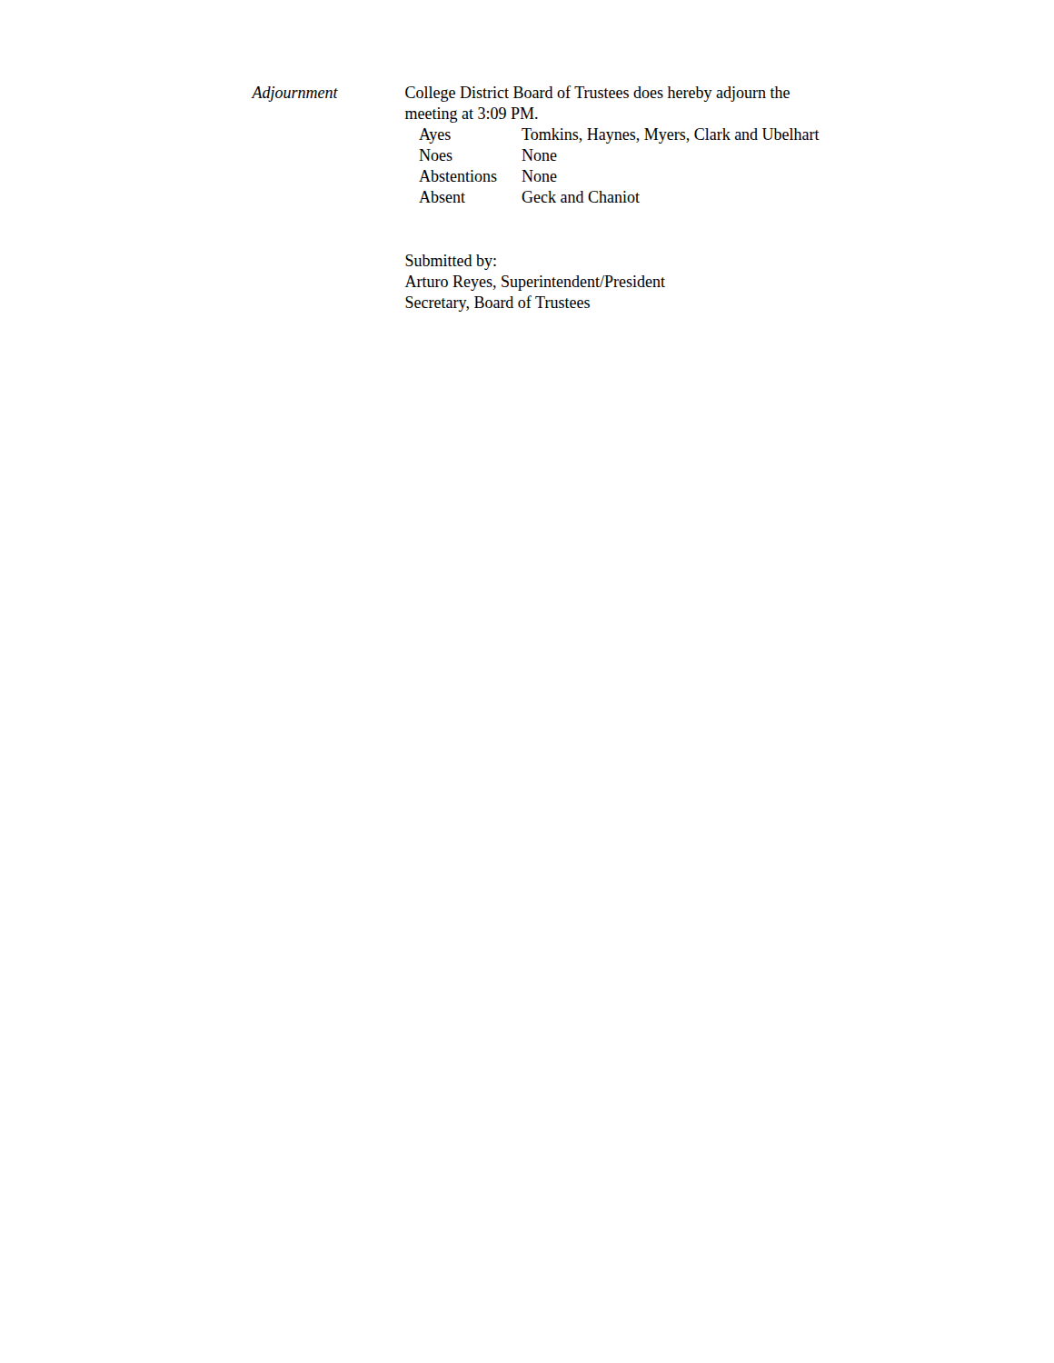Adjournment
College District Board of Trustees does hereby adjourn the meeting at 3:09 PM.
| Ayes | Tomkins, Haynes, Myers, Clark and Ubelhart |
| Noes | None |
| Abstentions | None |
| Absent | Geck and Chaniot |
Submitted by:
Arturo Reyes, Superintendent/President
Secretary, Board of Trustees